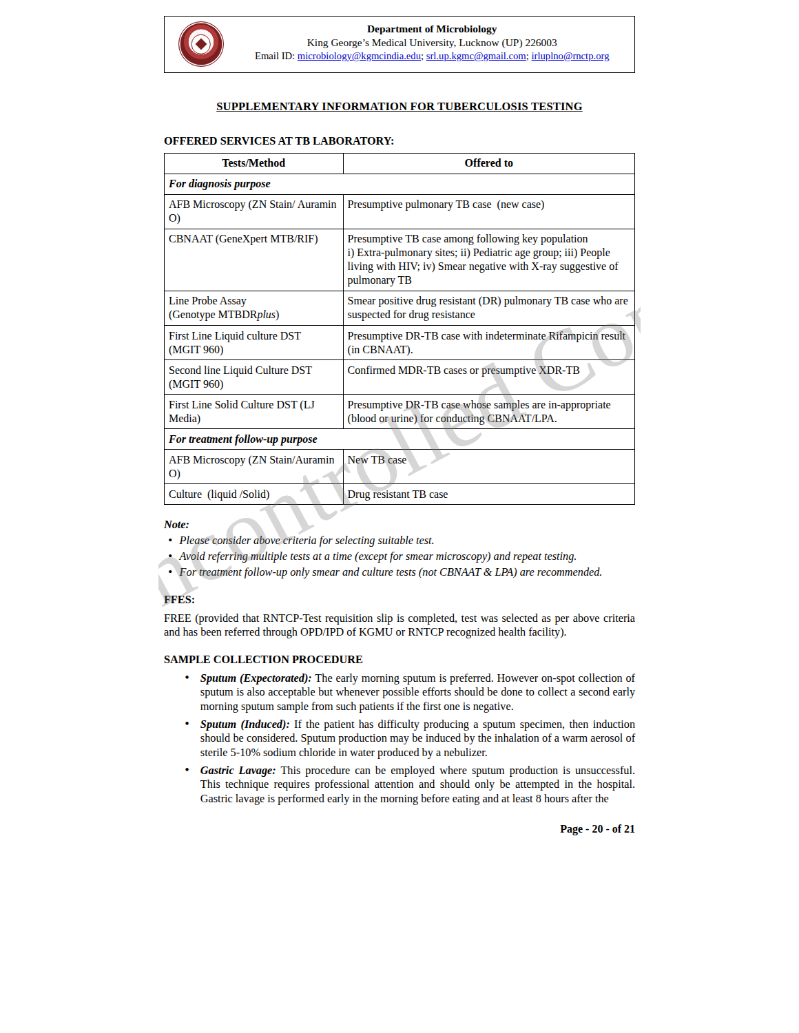Uncontrolled Copy
Department of Microbiology
King George’s Medical University, Lucknow (UP) 226003
Email ID: microbiology@kgmcindia.edu; srl.up.kgmc@gmail.com; irluplno@rnctp.org
SUPPLEMENTARY INFORMATION FOR TUBERCULOSIS TESTING
OFFERED SERVICES AT TB LABORATORY:
| Tests/Method | Offered to |
| --- | --- |
| For diagnosis purpose |
| AFB Microscopy (ZN Stain/ Auramin O) | Presumptive pulmonary TB case (new case) |
| CBNAAT (GeneXpert MTB/RIF) | Presumptive TB case among following key population i) Extra-pulmonary sites; ii) Pediatric age group; iii) People living with HIV; iv) Smear negative with X-ray suggestive of pulmonary TB |
| Line Probe Assay (Genotype MTBDR plus ) | Smear positive drug resistant (DR) pulmonary TB case who are suspected for drug resistance |
| First Line Liquid culture DST (MGIT 960) | Presumptive DR-TB case with indeterminate Rifampicin result (in CBNAAT). |
| Second line Liquid Culture DST (MGIT 960) | Confirmed MDR-TB cases or presumptive XDR-TB |
| First Line Solid Culture DST (LJ Media) | Presumptive DR-TB case whose samples are in-appropriate (blood or urine) for conducting CBNAAT/LPA. |
| For treatment follow-up purpose |
| AFB Microscopy (ZN Stain/Auramin O) | New TB case |
| Culture (liquid /Solid) | Drug resistant TB case |
Note:
Please consider above criteria for selecting suitable test.
Avoid referring multiple tests at a time (except for smear microscopy) and repeat testing.
For treatment follow-up only smear and culture tests (not CBNAAT & LPA) are recommended.
FFES:
FREE (provided that RNTCP-Test requisition slip is completed, test was selected as per above criteria and has been referred through OPD/IPD of KGMU or RNTCP recognized health facility).
SAMPLE COLLECTION PROCEDURE
Sputum (Expectorated): The early morning sputum is preferred. However on-spot collection of sputum is also acceptable but whenever possible efforts should be done to collect a second early morning sputum sample from such patients if the first one is negative.
Sputum (Induced): If the patient has difficulty producing a sputum specimen, then induction should be considered. Sputum production may be induced by the inhalation of a warm aerosol of sterile 5-10% sodium chloride in water produced by a nebulizer.
Gastric Lavage: This procedure can be employed where sputum production is unsuccessful. This technique requires professional attention and should only be attempted in the hospital. Gastric lavage is performed early in the morning before eating and at least 8 hours after the
Page - 20 - of 21